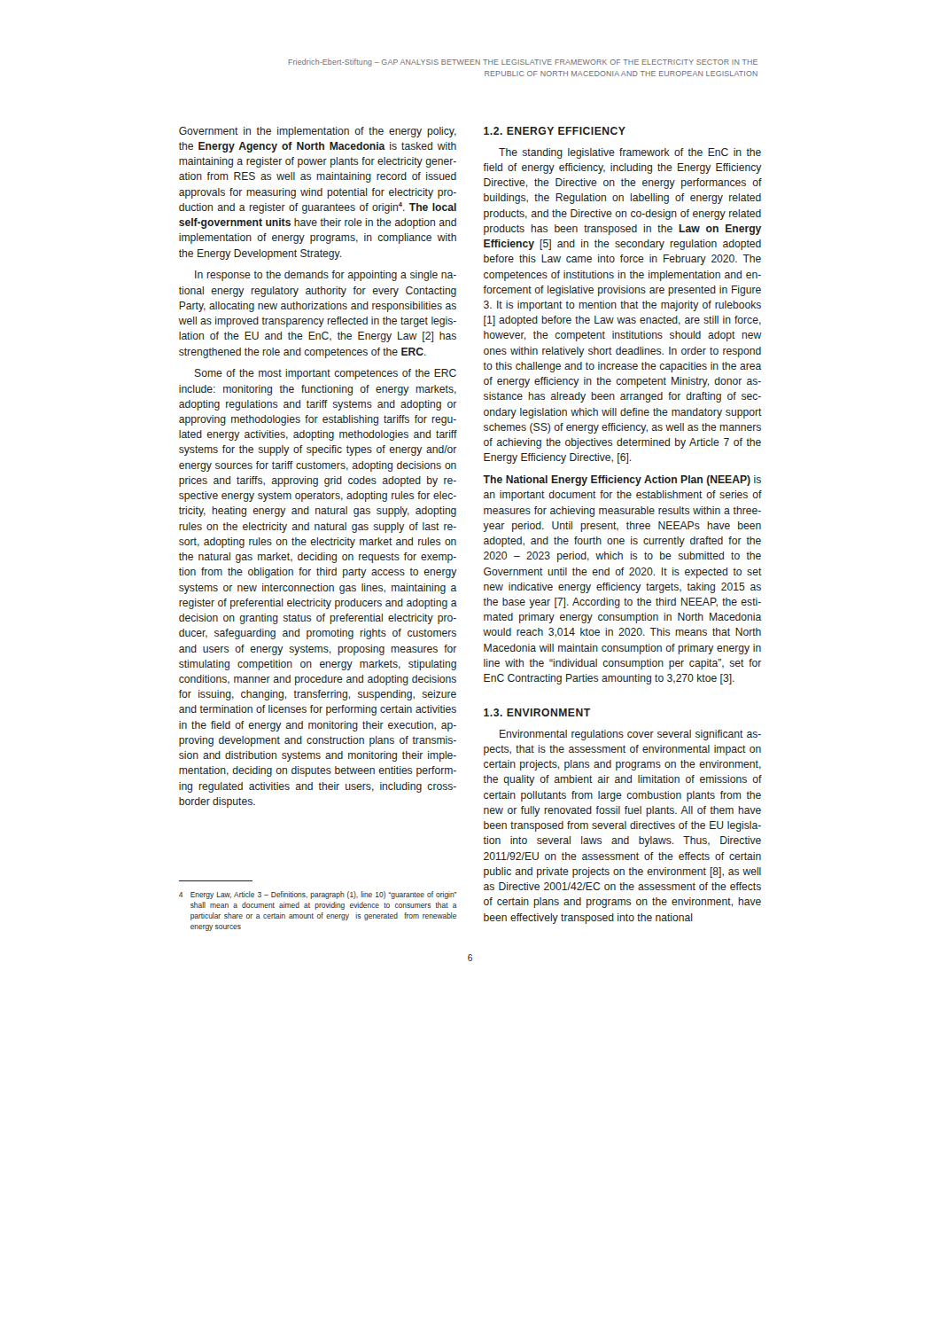Friedrich-Ebert-Stiftung – GAP ANALYSIS BETWEEN THE LEGISLATIVE FRAMEWORK OF THE ELECTRICITY SECTOR IN THE REPUBLIC OF NORTH MACEDONIA AND THE EUROPEAN LEGISLATION
Government in the implementation of the energy policy, the Energy Agency of North Macedonia is tasked with maintaining a register of power plants for electricity generation from RES as well as maintaining record of issued approvals for measuring wind potential for electricity production and a register of guarantees of origin4. The local self-government units have their role in the adoption and implementation of energy programs, in compliance with the Energy Development Strategy.
In response to the demands for appointing a single national energy regulatory authority for every Contacting Party, allocating new authorizations and responsibilities as well as improved transparency reflected in the target legislation of the EU and the EnC, the Energy Law [2] has strengthened the role and competences of the ERC.
Some of the most important competences of the ERC include: monitoring the functioning of energy markets, adopting regulations and tariff systems and adopting or approving methodologies for establishing tariffs for regulated energy activities, adopting methodologies and tariff systems for the supply of specific types of energy and/or energy sources for tariff customers, adopting decisions on prices and tariffs, approving grid codes adopted by respective energy system operators, adopting rules for electricity, heating energy and natural gas supply, adopting rules on the electricity and natural gas supply of last resort, adopting rules on the electricity market and rules on the natural gas market, deciding on requests for exemption from the obligation for third party access to energy systems or new interconnection gas lines, maintaining a register of preferential electricity producers and adopting a decision on granting status of preferential electricity producer, safeguarding and promoting rights of customers and users of energy systems, proposing measures for stimulating competition on energy markets, stipulating conditions, manner and procedure and adopting decisions for issuing, changing, transferring, suspending, seizure and termination of licenses for performing certain activities in the field of energy and monitoring their execution, approving development and construction plans of transmission and distribution systems and monitoring their implementation, deciding on disputes between entities performing regulated activities and their users, including cross-border disputes.
4 Energy Law, Article 3 – Definitions, paragraph (1), line 10) “guarantee of origin” shall mean a document aimed at providing evidence to consumers that a particular share or a certain amount of energy is generated from renewable energy sources
1.2. ENERGY EFFICIENCY
The standing legislative framework of the EnC in the field of energy efficiency, including the Energy Efficiency Directive, the Directive on the energy performances of buildings, the Regulation on labelling of energy related products, and the Directive on co-design of energy related products has been transposed in the Law on Energy Efficiency [5] and in the secondary regulation adopted before this Law came into force in February 2020. The competences of institutions in the implementation and enforcement of legislative provisions are presented in Figure 3. It is important to mention that the majority of rulebooks [1] adopted before the Law was enacted, are still in force, however, the competent institutions should adopt new ones within relatively short deadlines. In order to respond to this challenge and to increase the capacities in the area of energy efficiency in the competent Ministry, donor assistance has already been arranged for drafting of secondary legislation which will define the mandatory support schemes (SS) of energy efficiency, as well as the manners of achieving the objectives determined by Article 7 of the Energy Efficiency Directive, [6].
The National Energy Efficiency Action Plan (NEEAP) is an important document for the establishment of series of measures for achieving measurable results within a three-year period. Until present, three NEEAPs have been adopted, and the fourth one is currently drafted for the 2020 – 2023 period, which is to be submitted to the Government until the end of 2020. It is expected to set new indicative energy efficiency targets, taking 2015 as the base year [7]. According to the third NEEAP, the estimated primary energy consumption in North Macedonia would reach 3,014 ktoe in 2020. This means that North Macedonia will maintain consumption of primary energy in line with the “individual consumption per capita”, set for EnC Contracting Parties amounting to 3,270 ktoe [3].
1.3. ENVIRONMENT
Environmental regulations cover several significant aspects, that is the assessment of environmental impact on certain projects, plans and programs on the environment, the quality of ambient air and limitation of emissions of certain pollutants from large combustion plants from the new or fully renovated fossil fuel plants. All of them have been transposed from several directives of the EU legislation into several laws and bylaws. Thus, Directive 2011/92/EU on the assessment of the effects of certain public and private projects on the environment [8], as well as Directive 2001/42/EC on the assessment of the effects of certain plans and programs on the environment, have been effectively transposed into the national
6